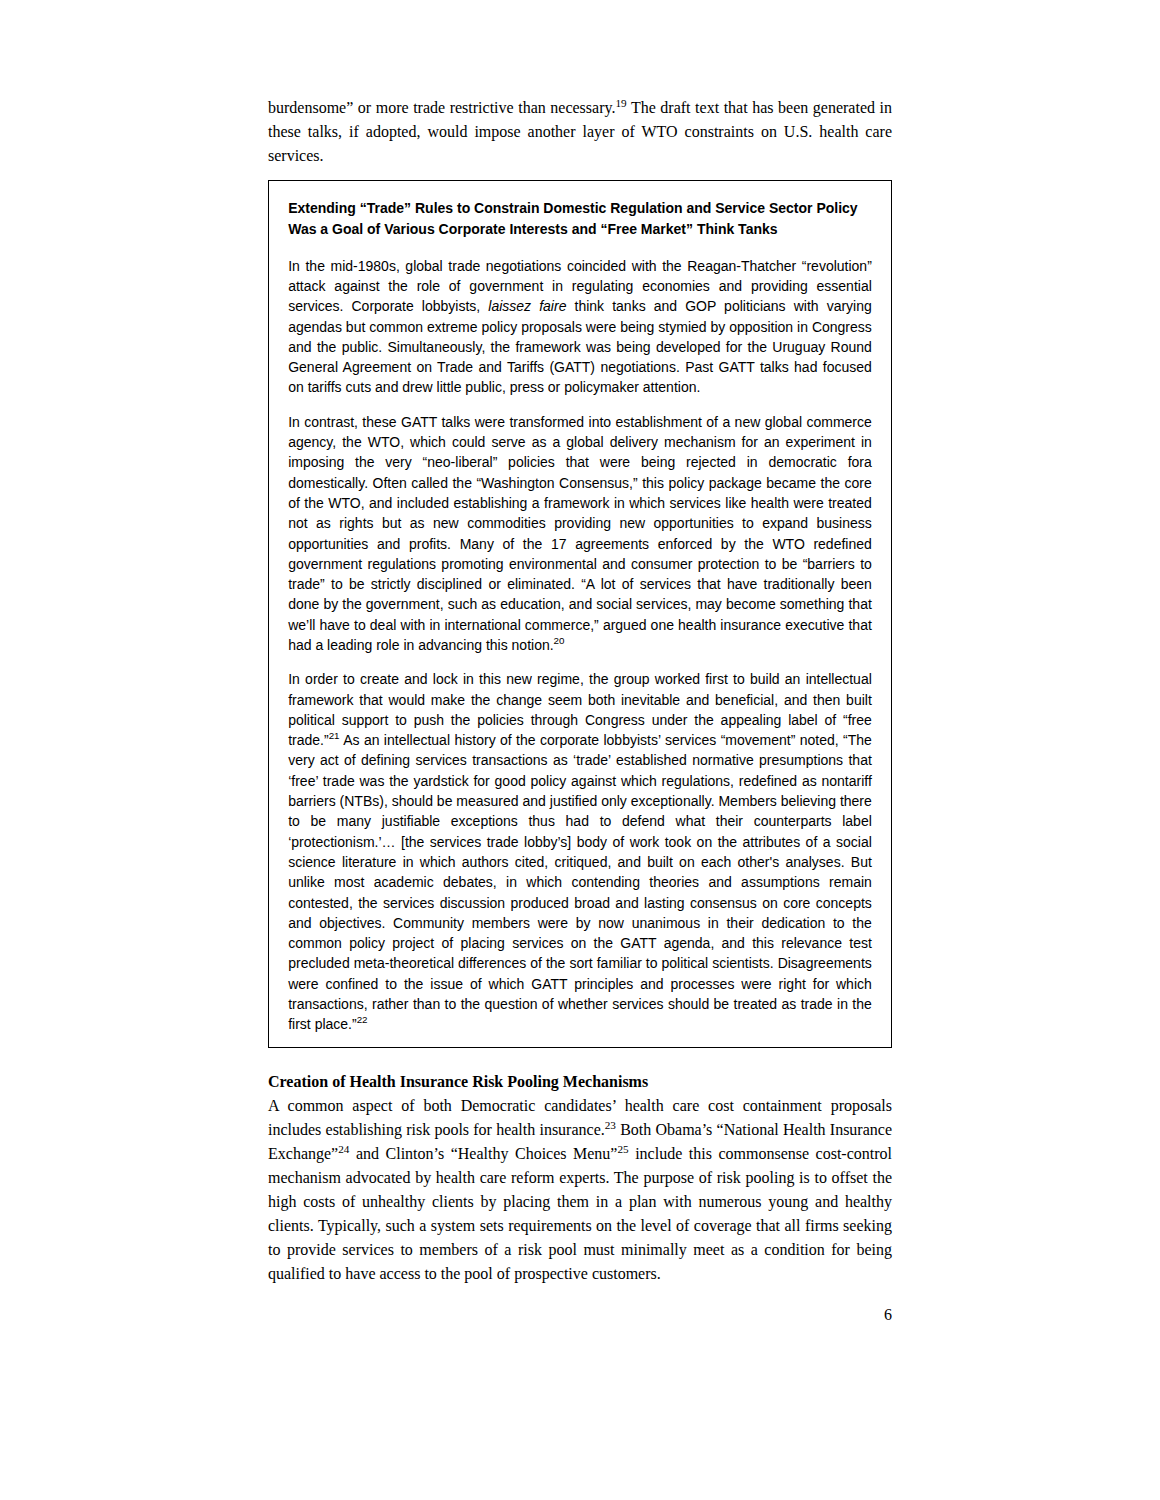burdensome” or more trade restrictive than necessary.19 The draft text that has been generated in these talks, if adopted, would impose another layer of WTO constraints on U.S. health care services.
Extending “Trade” Rules to Constrain Domestic Regulation and Service Sector Policy Was a Goal of Various Corporate Interests and “Free Market” Think Tanks
In the mid-1980s, global trade negotiations coincided with the Reagan-Thatcher “revolution” attack against the role of government in regulating economies and providing essential services. Corporate lobbyists, laissez faire think tanks and GOP politicians with varying agendas but common extreme policy proposals were being stymied by opposition in Congress and the public. Simultaneously, the framework was being developed for the Uruguay Round General Agreement on Trade and Tariffs (GATT) negotiations. Past GATT talks had focused on tariffs cuts and drew little public, press or policymaker attention.
In contrast, these GATT talks were transformed into establishment of a new global commerce agency, the WTO, which could serve as a global delivery mechanism for an experiment in imposing the very “neo-liberal” policies that were being rejected in democratic fora domestically. Often called the “Washington Consensus,” this policy package became the core of the WTO, and included establishing a framework in which services like health were treated not as rights but as new commodities providing new opportunities to expand business opportunities and profits. Many of the 17 agreements enforced by the WTO redefined government regulations promoting environmental and consumer protection to be “barriers to trade” to be strictly disciplined or eliminated. “A lot of services that have traditionally been done by the government, such as education, and social services, may become something that we’ll have to deal with in international commerce,” argued one health insurance executive that had a leading role in advancing this notion.20
In order to create and lock in this new regime, the group worked first to build an intellectual framework that would make the change seem both inevitable and beneficial, and then built political support to push the policies through Congress under the appealing label of “free trade.”21 As an intellectual history of the corporate lobbyists’ services “movement” noted, “The very act of defining services transactions as ‘trade’ established normative presumptions that ‘free’ trade was the yardstick for good policy against which regulations, redefined as nontariff barriers (NTBs), should be measured and justified only exceptionally. Members believing there to be many justifiable exceptions thus had to defend what their counterparts label ‘protectionism.’… [the services trade lobby’s] body of work took on the attributes of a social science literature in which authors cited, critiqued, and built on each other's analyses. But unlike most academic debates, in which contending theories and assumptions remain contested, the services discussion produced broad and lasting consensus on core concepts and objectives. Community members were by now unanimous in their dedication to the common policy project of placing services on the GATT agenda, and this relevance test precluded meta-theoretical differences of the sort familiar to political scientists. Disagreements were confined to the issue of which GATT principles and processes were right for which transactions, rather than to the question of whether services should be treated as trade in the first place.”22
Creation of Health Insurance Risk Pooling Mechanisms
A common aspect of both Democratic candidates’ health care cost containment proposals includes establishing risk pools for health insurance.23 Both Obama’s “National Health Insurance Exchange”24 and Clinton’s “Healthy Choices Menu”25 include this commonsense cost-control mechanism advocated by health care reform experts. The purpose of risk pooling is to offset the high costs of unhealthy clients by placing them in a plan with numerous young and healthy clients. Typically, such a system sets requirements on the level of coverage that all firms seeking to provide services to members of a risk pool must minimally meet as a condition for being qualified to have access to the pool of prospective customers.
6